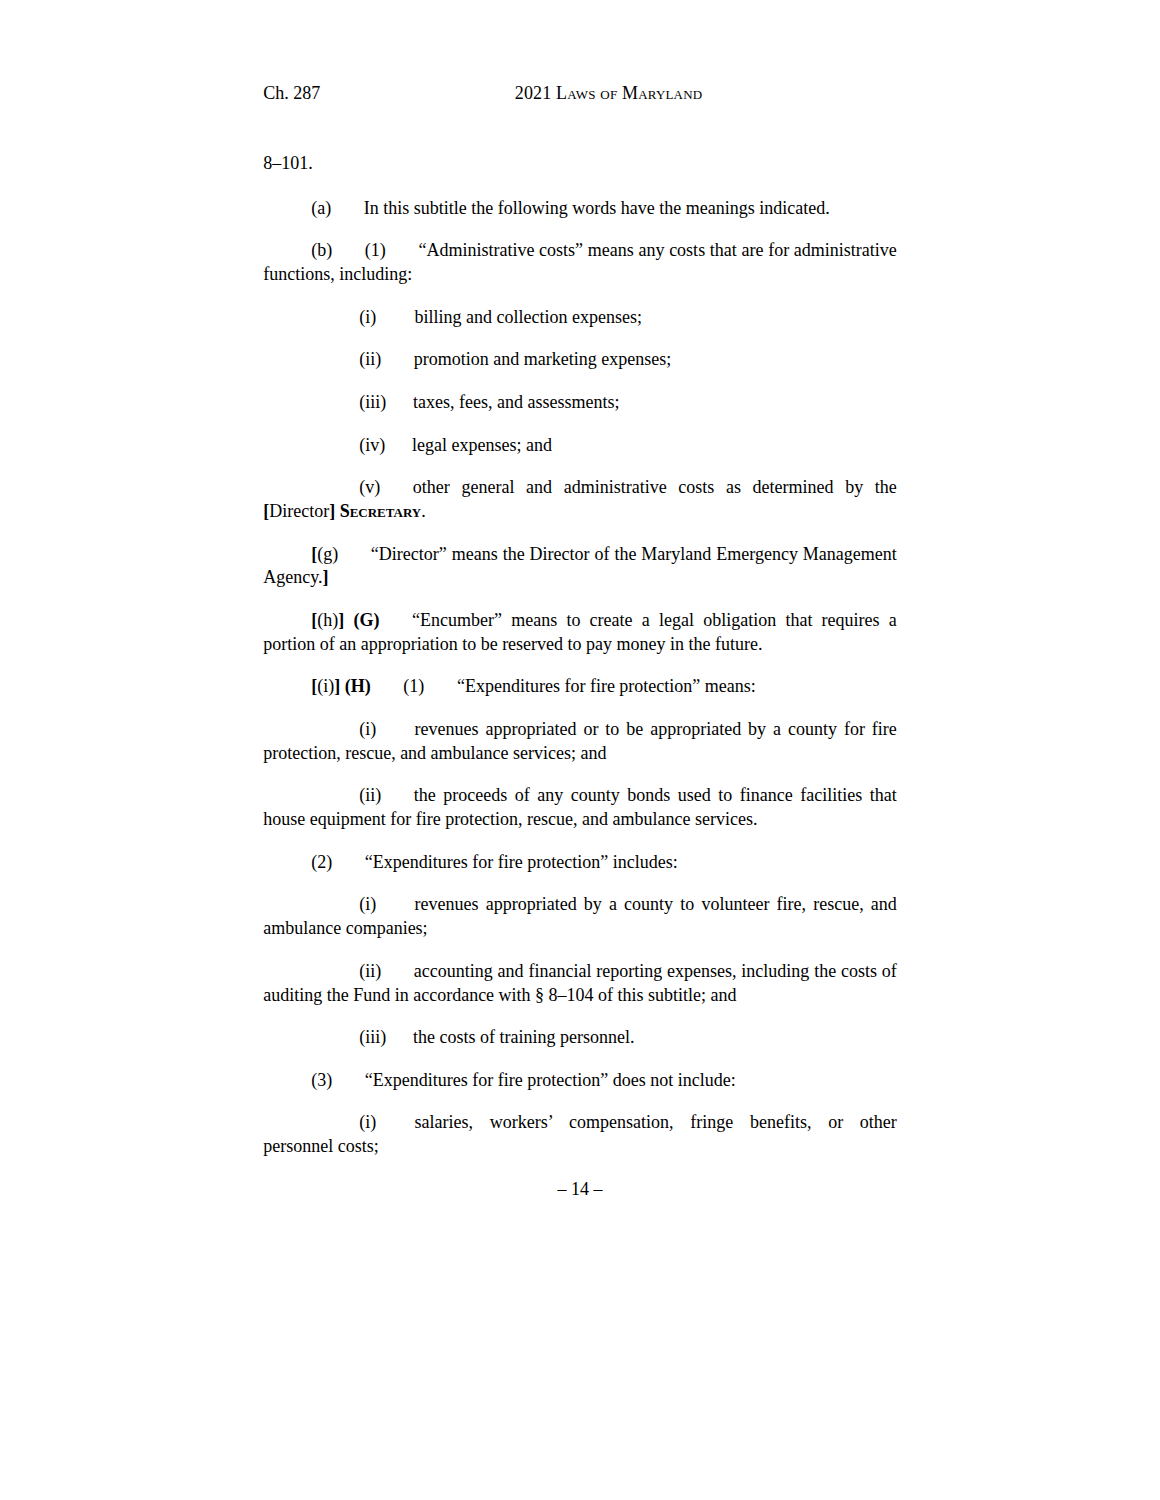Ch. 287 2021 Laws of Maryland
8–101.
(a) In this subtitle the following words have the meanings indicated.
(b) (1) “Administrative costs” means any costs that are for administrative functions, including:
(i) billing and collection expenses;
(ii) promotion and marketing expenses;
(iii) taxes, fees, and assessments;
(iv) legal expenses; and
(v) other general and administrative costs as determined by the [Director] Secretary.
[(g) “Director” means the Director of the Maryland Emergency Management Agency.]
[(h)] (G) “Encumber” means to create a legal obligation that requires a portion of an appropriation to be reserved to pay money in the future.
[(i)] (H) (1) “Expenditures for fire protection” means:
(i) revenues appropriated or to be appropriated by a county for fire protection, rescue, and ambulance services; and
(ii) the proceeds of any county bonds used to finance facilities that house equipment for fire protection, rescue, and ambulance services.
(2) “Expenditures for fire protection” includes:
(i) revenues appropriated by a county to volunteer fire, rescue, and ambulance companies;
(ii) accounting and financial reporting expenses, including the costs of auditing the Fund in accordance with § 8–104 of this subtitle; and
(iii) the costs of training personnel.
(3) “Expenditures for fire protection” does not include:
(i) salaries, workers’ compensation, fringe benefits, or other personnel costs;
– 14 –